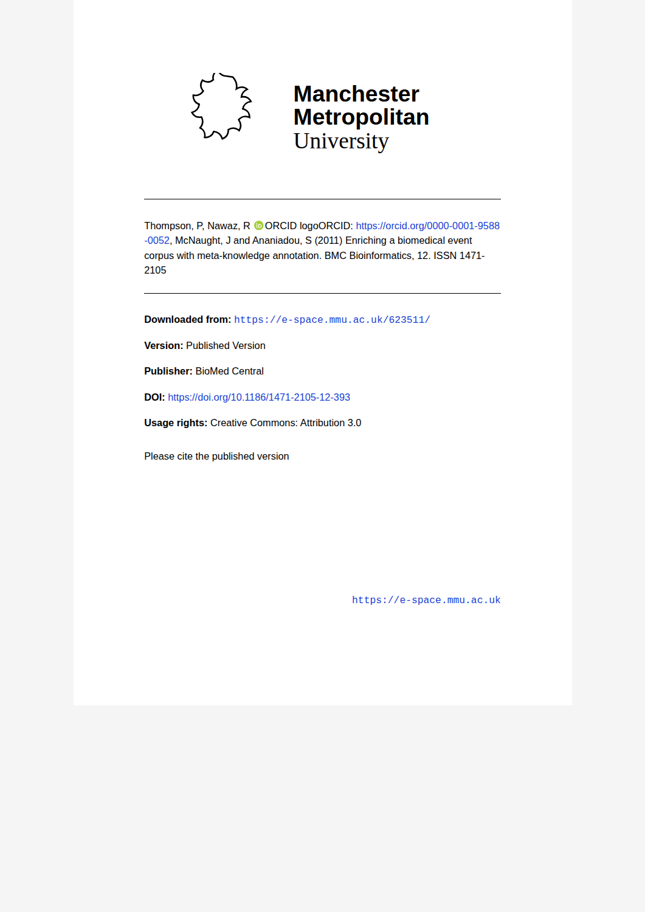Manchester Metropolitan University
Thompson, P, Nawaz, R ORCID logoORCID: https://orcid.org/0000-0001-9588-0052, McNaught, J and Ananiadou, S (2011) Enriching a biomedical event corpus with meta-knowledge annotation. BMC Bioinformatics, 12. ISSN 1471-2105
Downloaded from: https://e-space.mmu.ac.uk/623511/
Version: Published Version
Publisher: BioMed Central
DOI: https://doi.org/10.1186/1471-2105-12-393
Usage rights: Creative Commons: Attribution 3.0
Please cite the published version
https://e-space.mmu.ac.uk